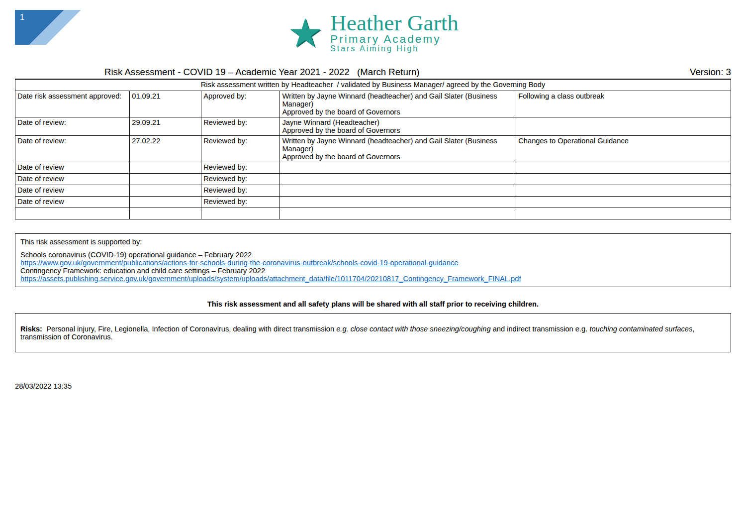1
★
Heather Garth
Primary Academy
Stars Aiming High
Risk Assessment - COVID 19 – Academic Year 2021 - 2022 (March Return)
Version: 3
| Risk assessment written by Headteacher / validated by Business Manager/ agreed by the Governing Body |
| Date risk assessment approved: | 01.09.21 | Approved by: | Written by Jayne Winnard (headteacher) and Gail Slater (Business Manager) Approved by the board of Governors | Following a class outbreak |
| Date of review: | 29.09.21 | Reviewed by: | Jayne Winnard (Headteacher) Approved by the board of Governors | |
| Date of review: | 27.02.22 | Reviewed by: | Written by Jayne Winnard (headteacher) and Gail Slater (Business Manager) Approved by the board of Governors | Changes to Operational Guidance |
| Date of review | | Reviewed by: | | |
| Date of review | | Reviewed by: | | |
| Date of review | | Reviewed by: | | |
| Date of review | | Reviewed by: | | |
This risk assessment is supported by:
Schools coronavirus (COVID-19) operational guidance – February 2022
https://www.gov.uk/government/publications/actions-for-schools-during-the-coronavirus-outbreak/schools-covid-19-operational-guidance
Contingency Framework: education and child care settings – February 2022
https://assets.publishing.service.gov.uk/government/uploads/system/uploads/attachment_data/file/1011704/20210817_Contingency_Framework_FINAL.pdf
This risk assessment and all safety plans will be shared with all staff prior to receiving children.
Risks: Personal injury, Fire, Legionella, Infection of Coronavirus, dealing with direct transmission e.g. close contact with those sneezing/coughing and indirect transmission e.g. touching contaminated surfaces, transmission of Coronavirus.
28/03/2022 13:35